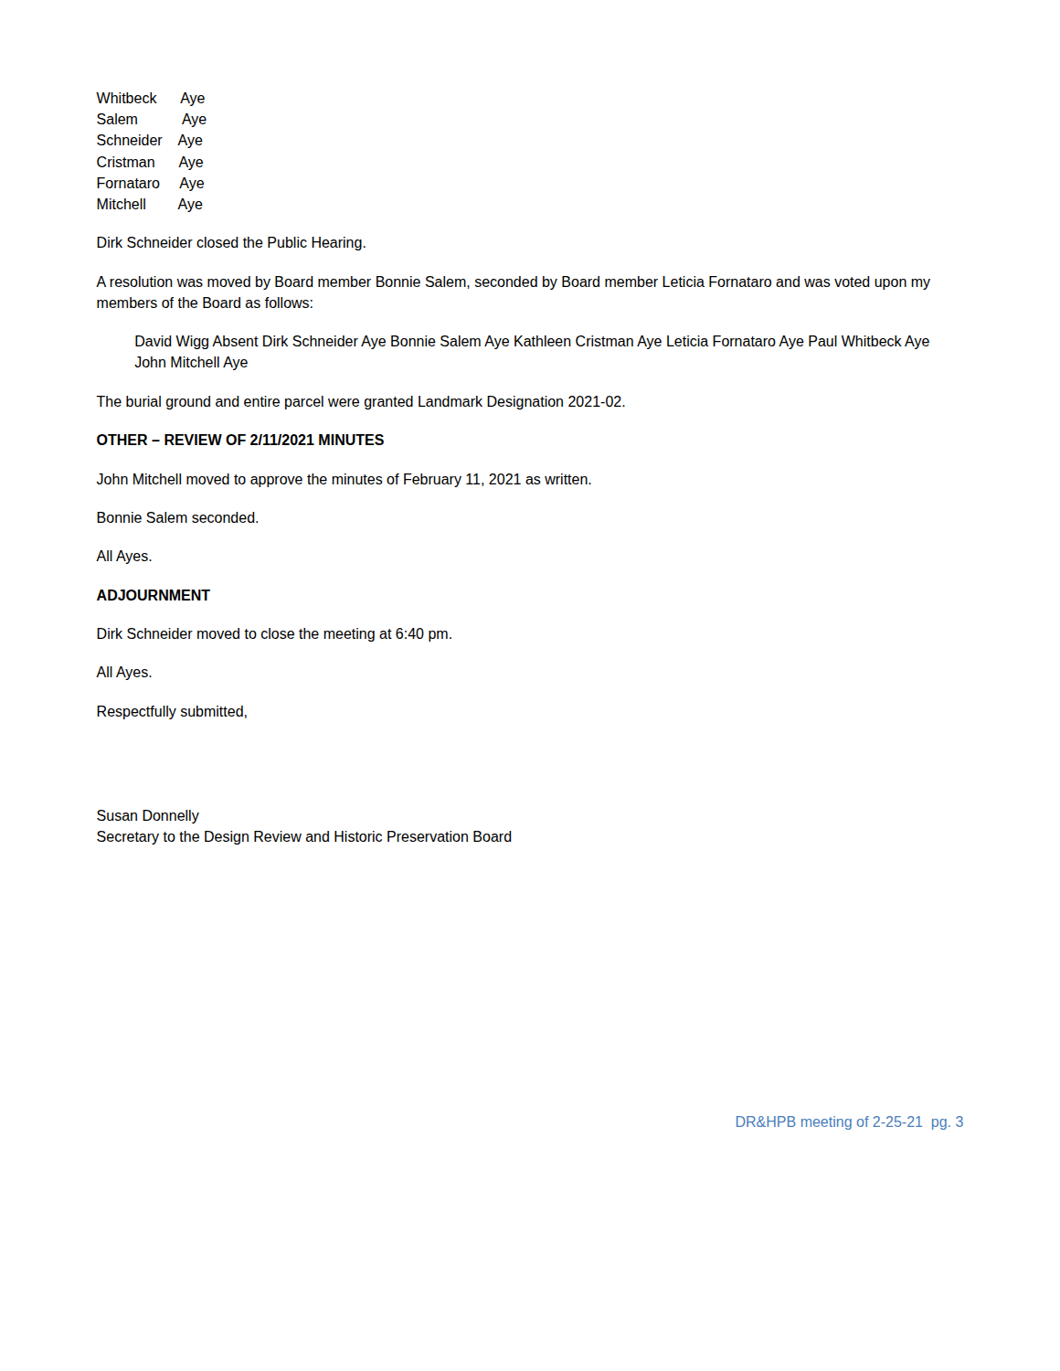Whitbeck Aye Salem Aye Schneider Aye Cristman Aye Fornataro Aye Mitchell Aye
Dirk Schneider closed the Public Hearing.
A resolution was moved by Board member Bonnie Salem, seconded by Board member Leticia Fornataro and was voted upon my members of the Board as follows:
David Wigg Absent Dirk Schneider Aye Bonnie Salem Aye Kathleen Cristman Aye Leticia Fornataro Aye Paul Whitbeck Aye John Mitchell Aye
The burial ground and entire parcel were granted Landmark Designation 2021-02.
OTHER – REVIEW OF 2/11/2021 MINUTES
John Mitchell moved to approve the minutes of February 11, 2021 as written.
Bonnie Salem seconded.
All Ayes.
ADJOURNMENT
Dirk Schneider moved to close the meeting at 6:40 pm.
All Ayes.
Respectfully submitted,
Susan Donnelly
Secretary to the Design Review and Historic Preservation Board
DR&HPB meeting of 2-25-21 pg. 3